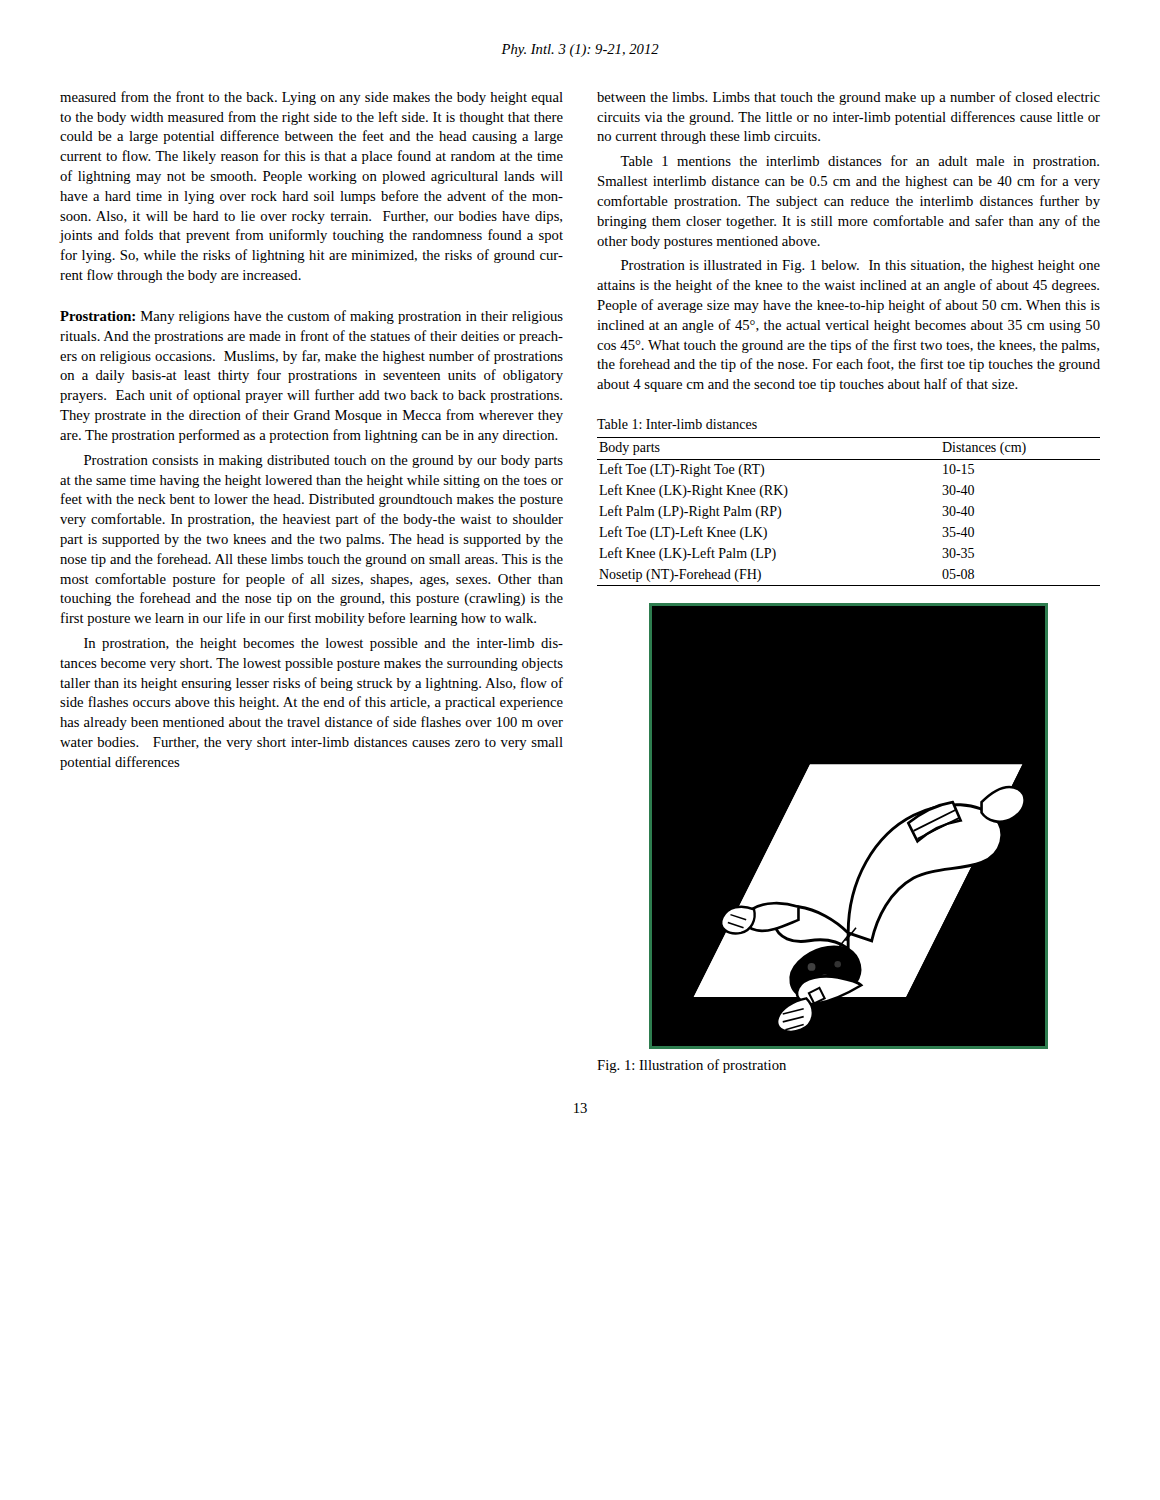Phy. Intl. 3 (1): 9-21, 2012
measured from the front to the back. Lying on any side makes the body height equal to the body width measured from the right side to the left side. It is thought that there could be a large potential difference between the feet and the head causing a large current to flow. The likely reason for this is that a place found at random at the time of lightning may not be smooth. People working on plowed agricultural lands will have a hard time in lying over rock hard soil lumps before the advent of the monsoon. Also, it will be hard to lie over rocky terrain. Further, our bodies have dips, joints and folds that prevent from uniformly touching the randomness found a spot for lying. So, while the risks of lightning hit are minimized, the risks of ground current flow through the body are increased.
Prostration: Many religions have the custom of making prostration in their religious rituals. And the prostrations are made in front of the statues of their deities or preachers on religious occasions. Muslims, by far, make the highest number of prostrations on a daily basis-at least thirty four prostrations in seventeen units of obligatory prayers. Each unit of optional prayer will further add two back to back prostrations. They prostrate in the direction of their Grand Mosque in Mecca from wherever they are. The prostration performed as a protection from lightning can be in any direction.
Prostration consists in making distributed touch on the ground by our body parts at the same time having the height lowered than the height while sitting on the toes or feet with the neck bent to lower the head. Distributed groundtouch makes the posture very comfortable. In prostration, the heaviest part of the body-the waist to shoulder part is supported by the two knees and the two palms. The head is supported by the nose tip and the forehead. All these limbs touch the ground on small areas. This is the most comfortable posture for people of all sizes, shapes, ages, sexes. Other than touching the forehead and the nose tip on the ground, this posture (crawling) is the first posture we learn in our life in our first mobility before learning how to walk.
In prostration, the height becomes the lowest possible and the inter-limb distances become very short. The lowest possible posture makes the surrounding objects taller than its height ensuring lesser risks of being struck by a lightning. Also, flow of side flashes occurs above this height. At the end of this article, a practical experience has already been mentioned about the travel distance of side flashes over 100 m over water bodies. Further, the very short inter-limb distances causes zero to very small potential differences
between the limbs. Limbs that touch the ground make up a number of closed electric circuits via the ground. The little or no inter-limb potential differences cause little or no current through these limb circuits.
Table 1 mentions the interlimb distances for an adult male in prostration. Smallest interlimb distance can be 0.5 cm and the highest can be 40 cm for a very comfortable prostration. The subject can reduce the interlimb distances further by bringing them closer together. It is still more comfortable and safer than any of the other body postures mentioned above.
Prostration is illustrated in Fig. 1 below. In this situation, the highest height one attains is the height of the knee to the waist inclined at an angle of about 45 degrees. People of average size may have the knee-to-hip height of about 50 cm. When this is inclined at an angle of 45°, the actual vertical height becomes about 35 cm using 50 cos 45°. What touch the ground are the tips of the first two toes, the knees, the palms, the forehead and the tip of the nose. For each foot, the first toe tip touches the ground about 4 square cm and the second toe tip touches about half of that size.
Table 1: Inter-limb distances
| Body parts | Distances (cm) |
| --- | --- |
| Left Toe (LT)-Right Toe (RT) | 10-15 |
| Left Knee (LK)-Right Knee (RK) | 30-40 |
| Left Palm (LP)-Right Palm (RP) | 30-40 |
| Left Toe (LT)-Left Knee (LK) | 35-40 |
| Left Knee (LK)-Left Palm (LP) | 30-35 |
| Nosetip (NT)-Forehead (FH) | 05-08 |
Fig. 1: Illustration of prostration
13